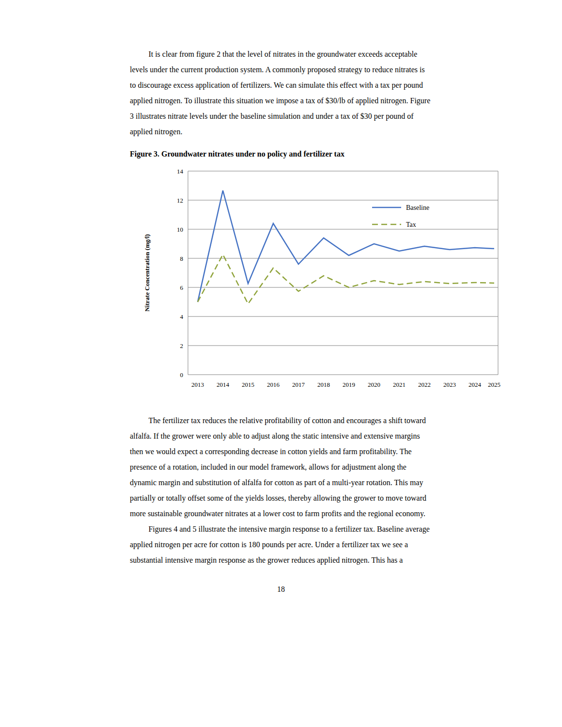It is clear from figure 2 that the level of nitrates in the groundwater exceeds acceptable levels under the current production system. A commonly proposed strategy to reduce nitrates is to discourage excess application of fertilizers. We can simulate this effect with a tax per pound applied nitrogen. To illustrate this situation we impose a tax of $30/lb of applied nitrogen. Figure 3 illustrates nitrate levels under the baseline simulation and under a tax of $30 per pound of applied nitrogen.
Figure 3. Groundwater nitrates under no policy and fertilizer tax
0 2 4 6 8 10 12 14 Nitrate Concentration (mg/l) 2013 2014 2015 2016 2017 2018 2019 2020 2021 2022 2023 2024 2025 Baseline Tax
The fertilizer tax reduces the relative profitability of cotton and encourages a shift toward alfalfa. If the grower were only able to adjust along the static intensive and extensive margins then we would expect a corresponding decrease in cotton yields and farm profitability. The presence of a rotation, included in our model framework, allows for adjustment along the dynamic margin and substitution of alfalfa for cotton as part of a multi-year rotation. This may partially or totally offset some of the yields losses, thereby allowing the grower to move toward more sustainable groundwater nitrates at a lower cost to farm profits and the regional economy.
Figures 4 and 5 illustrate the intensive margin response to a fertilizer tax. Baseline average applied nitrogen per acre for cotton is 180 pounds per acre. Under a fertilizer tax we see a substantial intensive margin response as the grower reduces applied nitrogen. This has a
18